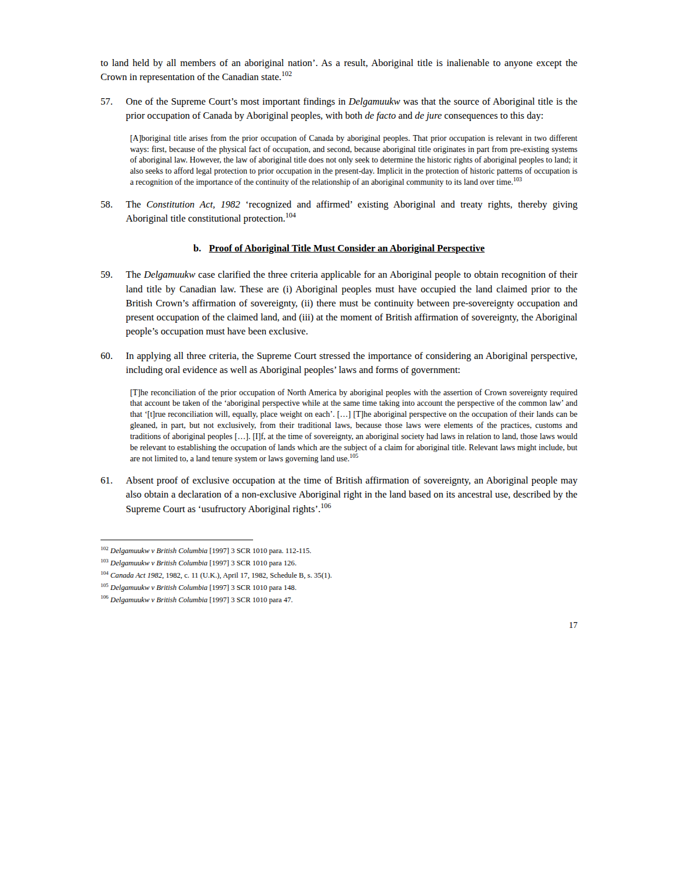to land held by all members of an aboriginal nation’. As a result, Aboriginal title is inalienable to anyone except the Crown in representation of the Canadian state.102
57.
One of the Supreme Court’s most important findings in Delgamuukw was that the source of Aboriginal title is the prior occupation of Canada by Aboriginal peoples, with both de facto and de jure consequences to this day:
[A]boriginal title arises from the prior occupation of Canada by aboriginal peoples. That prior occupation is relevant in two different ways: first, because of the physical fact of occupation, and second, because aboriginal title originates in part from pre-existing systems of aboriginal law. However, the law of aboriginal title does not only seek to determine the historic rights of aboriginal peoples to land; it also seeks to afford legal protection to prior occupation in the present-day. Implicit in the protection of historic patterns of occupation is a recognition of the importance of the continuity of the relationship of an aboriginal community to its land over time.103
58.
The Constitution Act, 1982 ‘recognized and affirmed’ existing Aboriginal and treaty rights, thereby giving Aboriginal title constitutional protection.104
b. Proof of Aboriginal Title Must Consider an Aboriginal Perspective
59.
The Delgamuukw case clarified the three criteria applicable for an Aboriginal people to obtain recognition of their land title by Canadian law. These are (i) Aboriginal peoples must have occupied the land claimed prior to the British Crown’s affirmation of sovereignty, (ii) there must be continuity between pre-sovereignty occupation and present occupation of the claimed land, and (iii) at the moment of British affirmation of sovereignty, the Aboriginal people’s occupation must have been exclusive.
60.
In applying all three criteria, the Supreme Court stressed the importance of considering an Aboriginal perspective, including oral evidence as well as Aboriginal peoples’ laws and forms of government:
[T]he reconciliation of the prior occupation of North America by aboriginal peoples with the assertion of Crown sovereignty required that account be taken of the ‘aboriginal perspective while at the same time taking into account the perspective of the common law’ and that ‘[t]rue reconciliation will, equally, place weight on each’. […] [T]he aboriginal perspective on the occupation of their lands can be gleaned, in part, but not exclusively, from their traditional laws, because those laws were elements of the practices, customs and traditions of aboriginal peoples […]. [I]f, at the time of sovereignty, an aboriginal society had laws in relation to land, those laws would be relevant to establishing the occupation of lands which are the subject of a claim for aboriginal title. Relevant laws might include, but are not limited to, a land tenure system or laws governing land use.105
61.
Absent proof of exclusive occupation at the time of British affirmation of sovereignty, an Aboriginal people may also obtain a declaration of a non-exclusive Aboriginal right in the land based on its ancestral use, described by the Supreme Court as ‘usufructory Aboriginal rights’.106
102Delgamuukw v British Columbia [1997] 3 SCR 1010 para. 112-115.
103Delgamuukw v British Columbia [1997] 3 SCR 1010 para 126.
104Canada Act 1982, 1982, c. 11 (U.K.), April 17, 1982, Schedule B, s. 35(1).
105Delgamuukw v British Columbia [1997] 3 SCR 1010 para 148.
106Delgamuukw v British Columbia [1997] 3 SCR 1010 para 47.
17